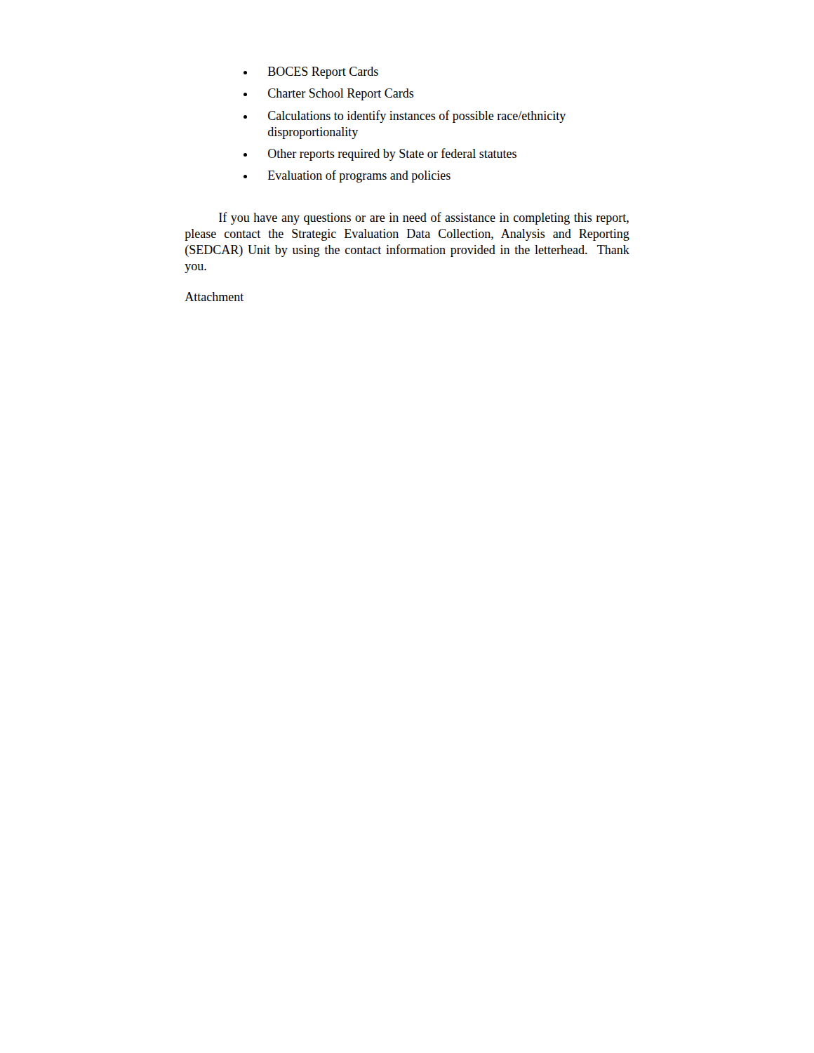BOCES Report Cards
Charter School Report Cards
Calculations to identify instances of possible race/ethnicity disproportionality
Other reports required by State or federal statutes
Evaluation of programs and policies
If you have any questions or are in need of assistance in completing this report, please contact the Strategic Evaluation Data Collection, Analysis and Reporting (SEDCAR) Unit by using the contact information provided in the letterhead. Thank you.
Attachment